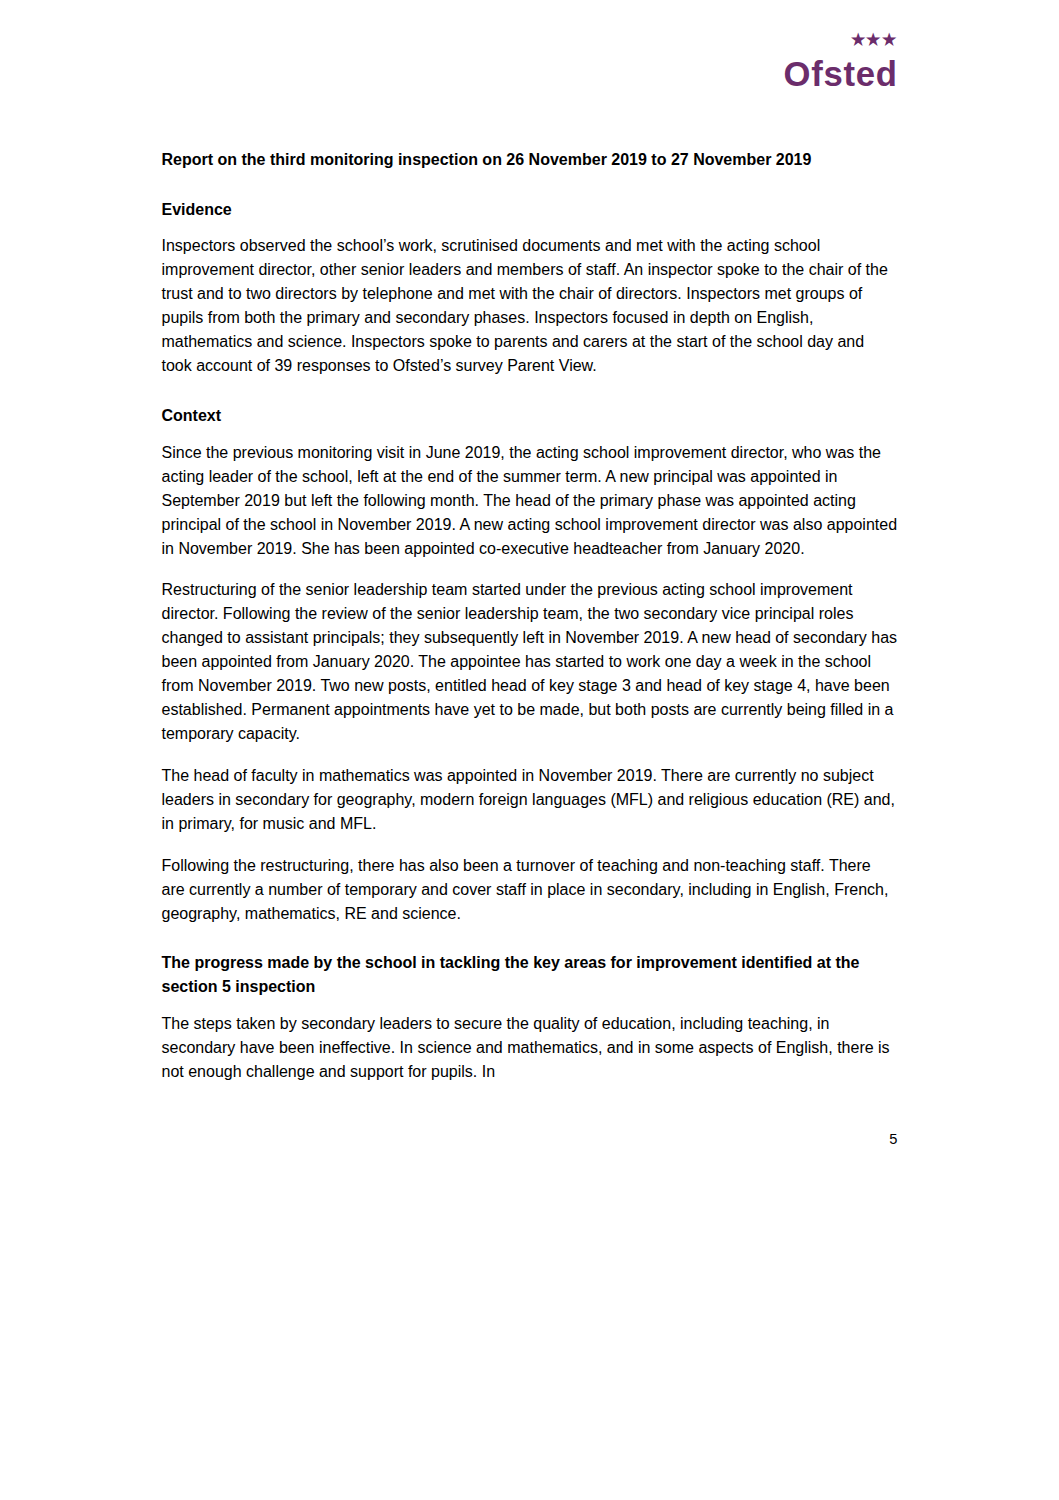★★★ Ofsted
Report on the third monitoring inspection on 26 November 2019 to 27 November 2019
Evidence
Inspectors observed the school’s work, scrutinised documents and met with the acting school improvement director, other senior leaders and members of staff. An inspector spoke to the chair of the trust and to two directors by telephone and met with the chair of directors. Inspectors met groups of pupils from both the primary and secondary phases. Inspectors focused in depth on English, mathematics and science. Inspectors spoke to parents and carers at the start of the school day and took account of 39 responses to Ofsted’s survey Parent View.
Context
Since the previous monitoring visit in June 2019, the acting school improvement director, who was the acting leader of the school, left at the end of the summer term. A new principal was appointed in September 2019 but left the following month. The head of the primary phase was appointed acting principal of the school in November 2019. A new acting school improvement director was also appointed in November 2019. She has been appointed co-executive headteacher from January 2020.
Restructuring of the senior leadership team started under the previous acting school improvement director. Following the review of the senior leadership team, the two secondary vice principal roles changed to assistant principals; they subsequently left in November 2019. A new head of secondary has been appointed from January 2020. The appointee has started to work one day a week in the school from November 2019. Two new posts, entitled head of key stage 3 and head of key stage 4, have been established. Permanent appointments have yet to be made, but both posts are currently being filled in a temporary capacity.
The head of faculty in mathematics was appointed in November 2019. There are currently no subject leaders in secondary for geography, modern foreign languages (MFL) and religious education (RE) and, in primary, for music and MFL.
Following the restructuring, there has also been a turnover of teaching and non-teaching staff. There are currently a number of temporary and cover staff in place in secondary, including in English, French, geography, mathematics, RE and science.
The progress made by the school in tackling the key areas for improvement identified at the section 5 inspection
The steps taken by secondary leaders to secure the quality of education, including teaching, in secondary have been ineffective. In science and mathematics, and in some aspects of English, there is not enough challenge and support for pupils. In
5